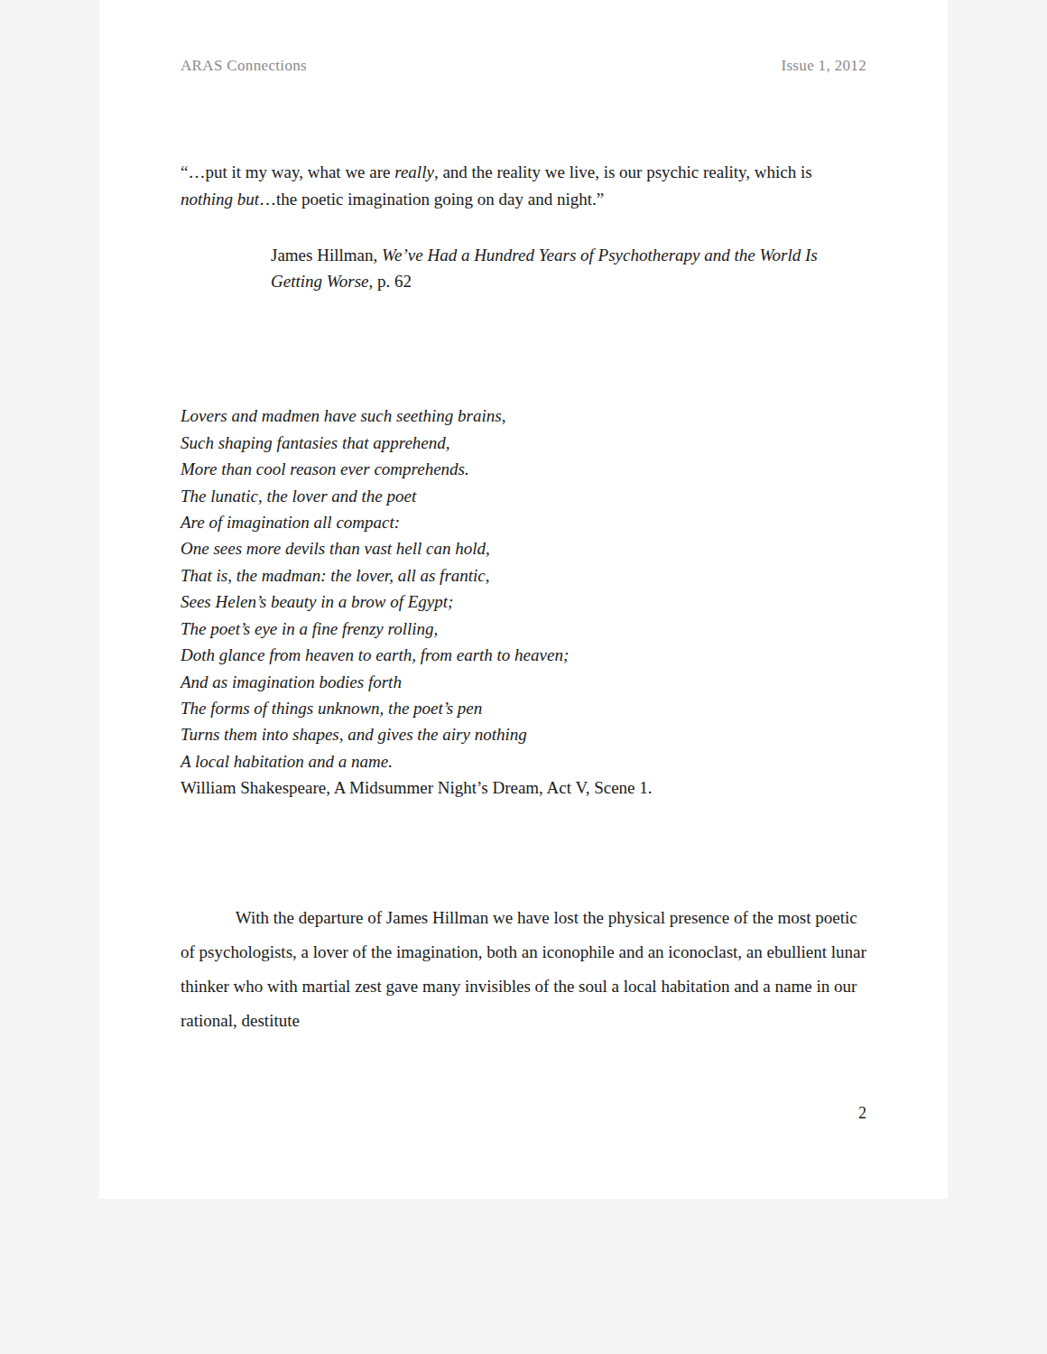ARAS Connections Issue 1, 2012
“…put it my way, what we are really, and the reality we live, is our psychic reality, which is nothing but…the poetic imagination going on day and night.”
James Hillman, We’ve Had a Hundred Years of Psychotherapy and the World Is Getting Worse, p. 62
Lovers and madmen have such seething brains,
Such shaping fantasies that apprehend,
More than cool reason ever comprehends.
The lunatic, the lover and the poet
Are of imagination all compact:
One sees more devils than vast hell can hold,
That is, the madman: the lover, all as frantic,
Sees Helen’s beauty in a brow of Egypt;
The poet’s eye in a fine frenzy rolling,
Doth glance from heaven to earth, from earth to heaven;
And as imagination bodies forth
The forms of things unknown, the poet’s pen
Turns them into shapes, and gives the airy nothing
A local habitation and a name.
William Shakespeare, A Midsummer Night’s Dream, Act V, Scene 1.
With the departure of James Hillman we have lost the physical presence of the most poetic of psychologists, a lover of the imagination, both an iconophile and an iconoclast, an ebullient lunar thinker who with martial zest gave many invisibles of the soul a local habitation and a name in our rational, destitute
2